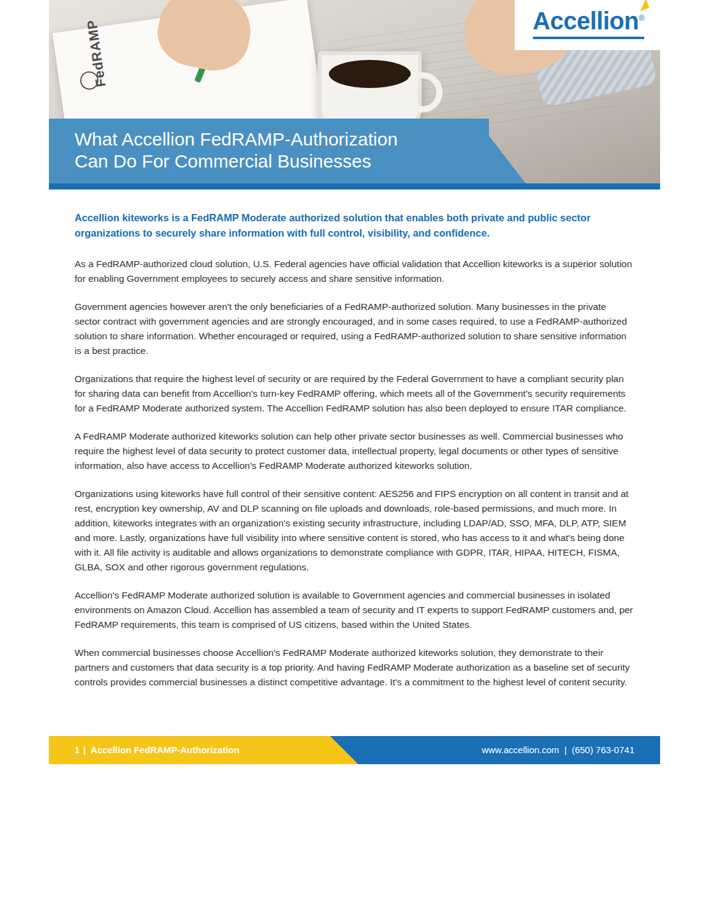Accellion ®
What Accellion FedRAMP-Authorization
Can Do For Commercial Businesses
Accellion kiteworks is a FedRAMP Moderate authorized solution that enables both private and public sector organizations to securely share information with full control, visibility, and confidence.
As a FedRAMP-authorized cloud solution, U.S. Federal agencies have official validation that Accellion kiteworks is a superior solution for enabling Government employees to securely access and share sensitive information.
Government agencies however aren't the only beneficiaries of a FedRAMP-authorized solution. Many businesses in the private sector contract with government agencies and are strongly encouraged, and in some cases required, to use a FedRAMP-authorized solution to share information. Whether encouraged or required, using a FedRAMP-authorized solution to share sensitive information is a best practice.
Organizations that require the highest level of security or are required by the Federal Government to have a compliant security plan for sharing data can benefit from Accellion's turn-key FedRAMP offering, which meets all of the Government's security requirements for a FedRAMP Moderate authorized system. The Accellion FedRAMP solution has also been deployed to ensure ITAR compliance.
A FedRAMP Moderate authorized kiteworks solution can help other private sector businesses as well. Commercial businesses who require the highest level of data security to protect customer data, intellectual property, legal documents or other types of sensitive information, also have access to Accellion's FedRAMP Moderate authorized kiteworks solution.
Organizations using kiteworks have full control of their sensitive content: AES256 and FIPS encryption on all content in transit and at rest, encryption key ownership, AV and DLP scanning on file uploads and downloads, role-based permissions, and much more. In addition, kiteworks integrates with an organization's existing security infrastructure, including LDAP/AD, SSO, MFA, DLP, ATP, SIEM and more. Lastly, organizations have full visibility into where sensitive content is stored, who has access to it and what's being done with it. All file activity is auditable and allows organizations to demonstrate compliance with GDPR, ITAR, HIPAA, HITECH, FISMA, GLBA, SOX and other rigorous government regulations.
Accellion's FedRAMP Moderate authorized solution is available to Government agencies and commercial businesses in isolated environments on Amazon Cloud. Accellion has assembled a team of security and IT experts to support FedRAMP customers and, per FedRAMP requirements, this team is comprised of US citizens, based within the United States.
When commercial businesses choose Accellion's FedRAMP Moderate authorized kiteworks solution, they demonstrate to their partners and customers that data security is a top priority. And having FedRAMP Moderate authorization as a baseline set of security controls provides commercial businesses a distinct competitive advantage. It's a commitment to the highest level of content security.
1| Accellion FedRAMP-Authorization
www.accellion.com | (650) 763-0741